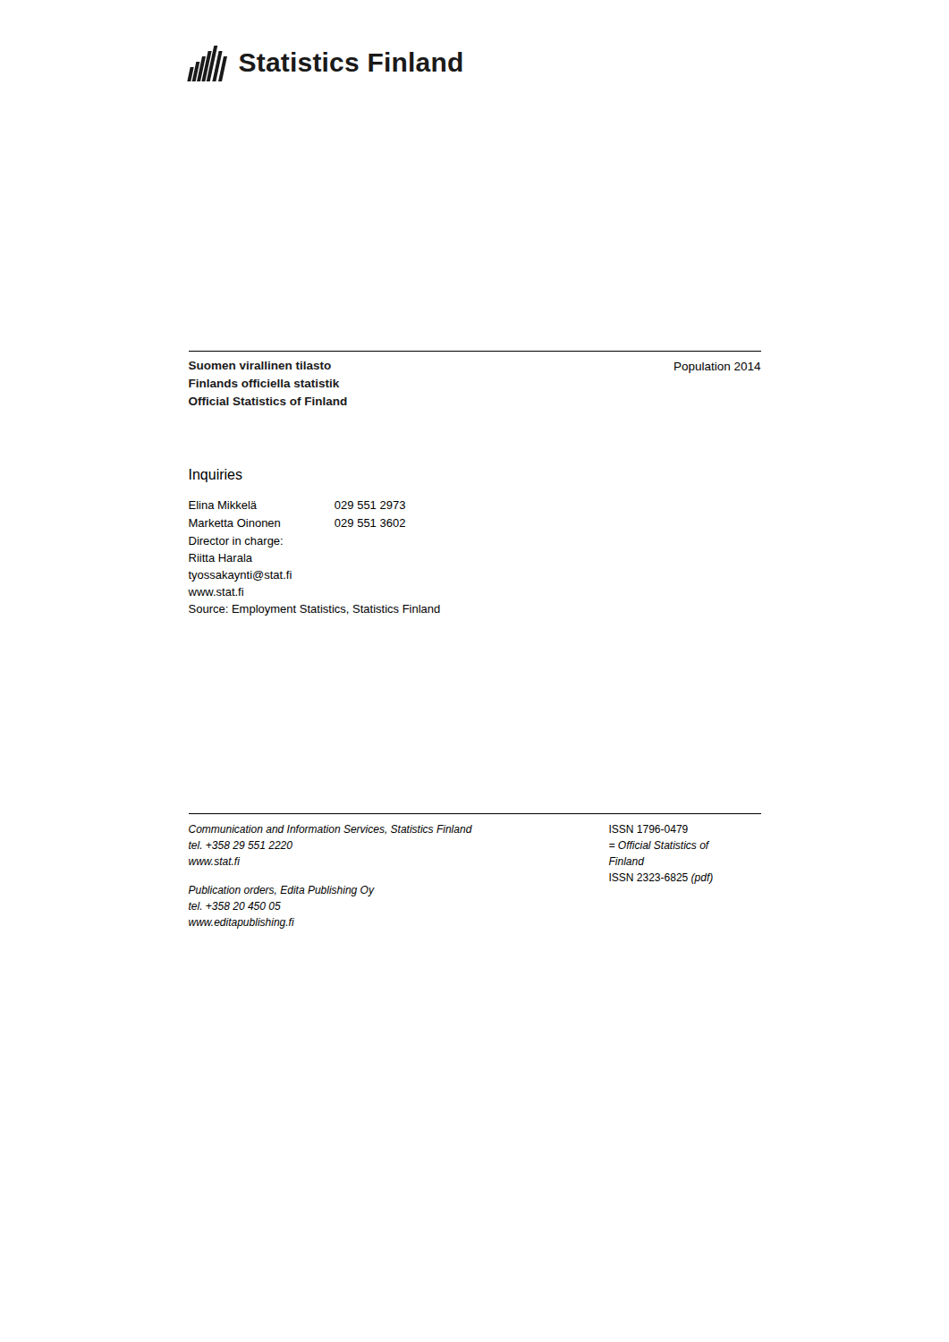Statistics Finland
Suomen virallinen tilasto
Finlands officiella statistik
Official Statistics of Finland
Population 2014
Inquiries
| Elina Mikkelä | 029 551 2973 |
| Marketta Oinonen | 029 551 3602 |
Director in charge:
Riitta Harala
tyossakaynti@stat.fi
www.stat.fi
Source: Employment Statistics, Statistics Finland
Communication and Information Services, Statistics Finland
tel. +358 29 551 2220
www.stat.fi
Publication orders, Edita Publishing Oy
tel. +358 20 450 05
www.editapublishing.fi
ISSN 1796-0479
= Official Statistics of
Finland
ISSN 2323-6825 (pdf)